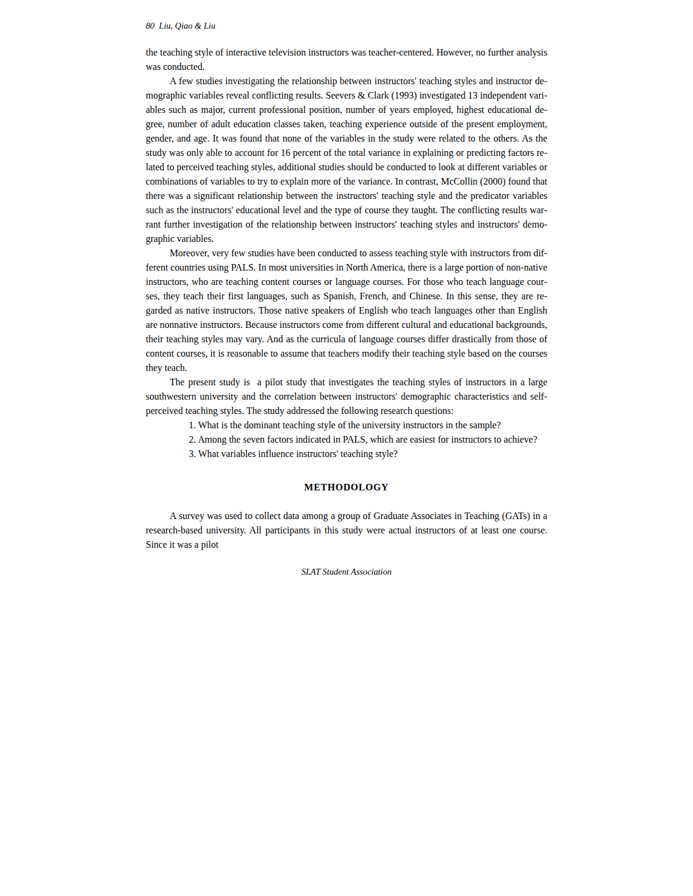80 Liu, Qiao & Liu
the teaching style of interactive television instructors was teacher-centered. However, no further analysis was conducted.
A few studies investigating the relationship between instructors' teaching styles and instructor demographic variables reveal conflicting results. Seevers & Clark (1993) investigated 13 independent variables such as major, current professional position, number of years employed, highest educational degree, number of adult education classes taken, teaching experience outside of the present employment, gender, and age. It was found that none of the variables in the study were related to the others. As the study was only able to account for 16 percent of the total variance in explaining or predicting factors related to perceived teaching styles, additional studies should be conducted to look at different variables or combinations of variables to try to explain more of the variance. In contrast, McCollin (2000) found that there was a significant relationship between the instructors' teaching style and the predicator variables such as the instructors' educational level and the type of course they taught. The conflicting results warrant further investigation of the relationship between instructors' teaching styles and instructors' demographic variables.
Moreover, very few studies have been conducted to assess teaching style with instructors from different countries using PALS. In most universities in North America, there is a large portion of non-native instructors, who are teaching content courses or language courses. For those who teach language courses, they teach their first languages, such as Spanish, French, and Chinese. In this sense, they are regarded as native instructors. Those native speakers of English who teach languages other than English are nonnative instructors. Because instructors come from different cultural and educational backgrounds, their teaching styles may vary. And as the curricula of language courses differ drastically from those of content courses, it is reasonable to assume that teachers modify their teaching style based on the courses they teach.
The present study is a pilot study that investigates the teaching styles of instructors in a large southwestern university and the correlation between instructors' demographic characteristics and self-perceived teaching styles. The study addressed the following research questions:
What is the dominant teaching style of the university instructors in the sample?
Among the seven factors indicated in PALS, which are easiest for instructors to achieve?
What variables influence instructors' teaching style?
Methodology
A survey was used to collect data among a group of Graduate Associates in Teaching (GATs) in a research-based university. All participants in this study were actual instructors of at least one course. Since it was a pilot
SLAT Student Association